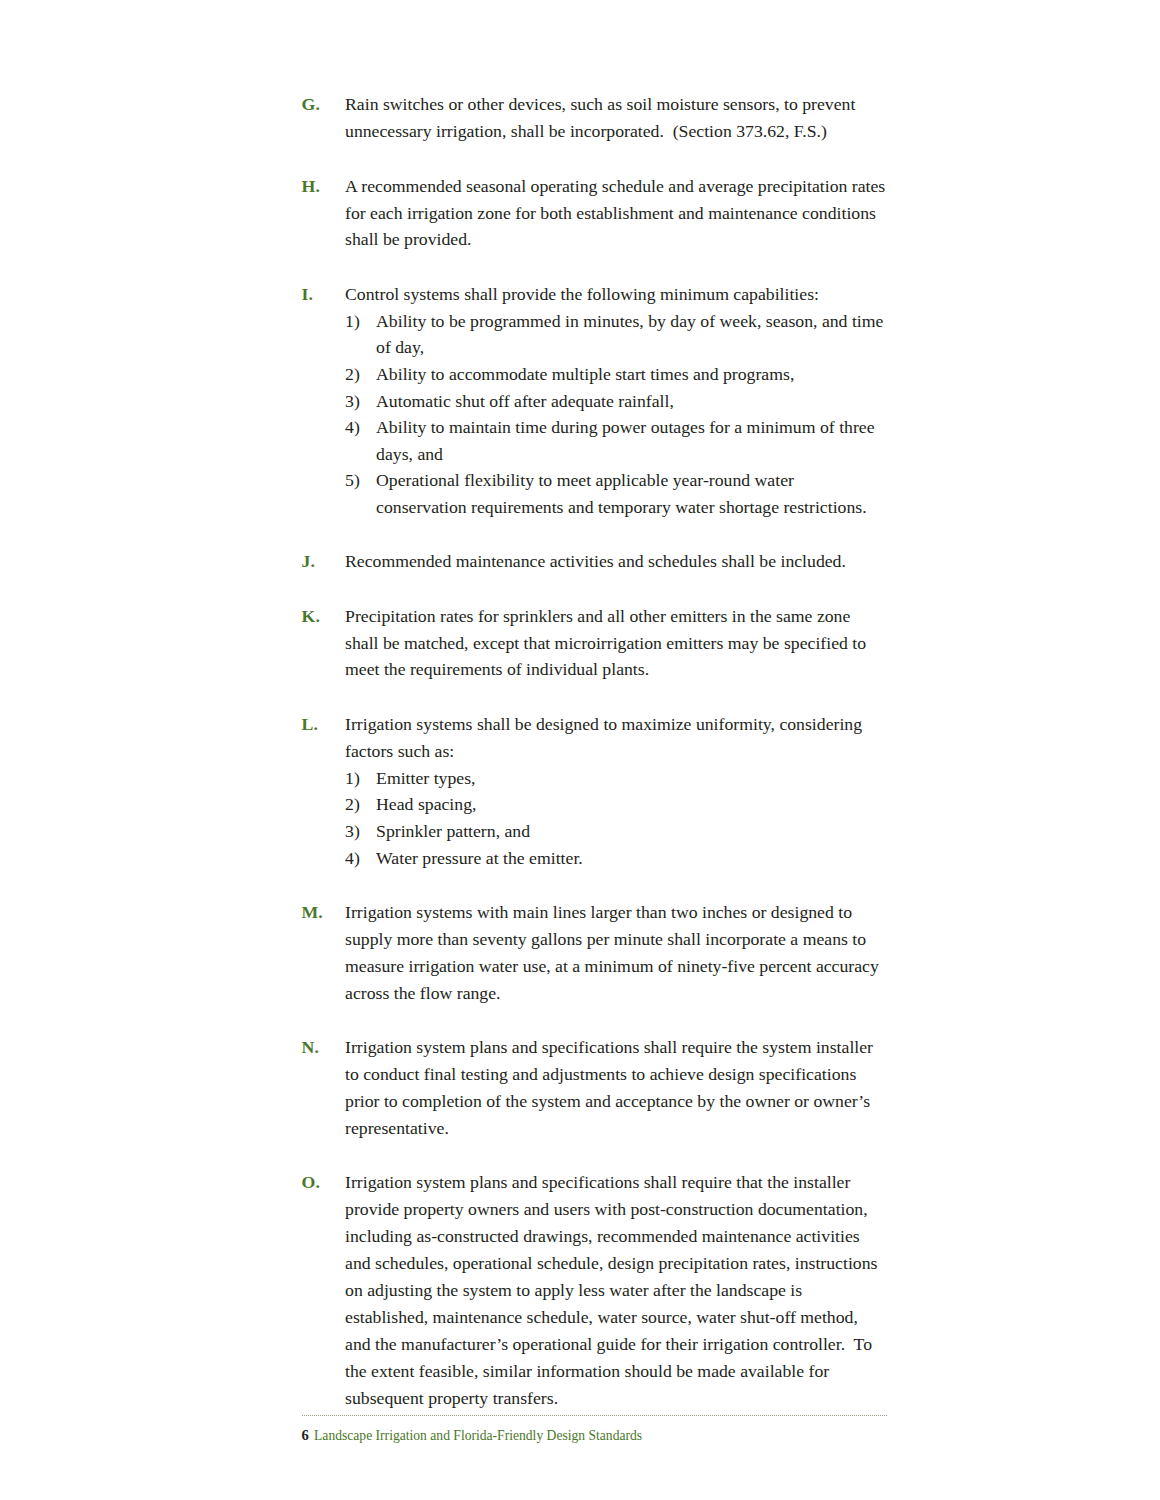G. Rain switches or other devices, such as soil moisture sensors, to prevent unnecessary irrigation, shall be incorporated. (Section 373.62, F.S.)
H. A recommended seasonal operating schedule and average precipitation rates for each irrigation zone for both establishment and maintenance conditions shall be provided.
I. Control systems shall provide the following minimum capabilities:
1) Ability to be programmed in minutes, by day of week, season, and time of day,
2) Ability to accommodate multiple start times and programs,
3) Automatic shut off after adequate rainfall,
4) Ability to maintain time during power outages for a minimum of three days, and
5) Operational flexibility to meet applicable year-round water conservation requirements and temporary water shortage restrictions.
J. Recommended maintenance activities and schedules shall be included.
K. Precipitation rates for sprinklers and all other emitters in the same zone shall be matched, except that microirrigation emitters may be specified to meet the requirements of individual plants.
L. Irrigation systems shall be designed to maximize uniformity, considering factors such as:
1) Emitter types,
2) Head spacing,
3) Sprinkler pattern, and
4) Water pressure at the emitter.
M. Irrigation systems with main lines larger than two inches or designed to supply more than seventy gallons per minute shall incorporate a means to measure irrigation water use, at a minimum of ninety-five percent accuracy across the flow range.
N. Irrigation system plans and specifications shall require the system installer to conduct final testing and adjustments to achieve design specifications prior to completion of the system and acceptance by the owner or owner’s representative.
O. Irrigation system plans and specifications shall require that the installer provide property owners and users with post-construction documentation, including as-constructed drawings, recommended maintenance activities and schedules, operational schedule, design precipitation rates, instructions on adjusting the system to apply less water after the landscape is established, maintenance schedule, water source, water shut-off method, and the manufacturer’s operational guide for their irrigation controller. To the extent feasible, similar information should be made available for subsequent property transfers.
6 Landscape Irrigation and Florida-Friendly Design Standards